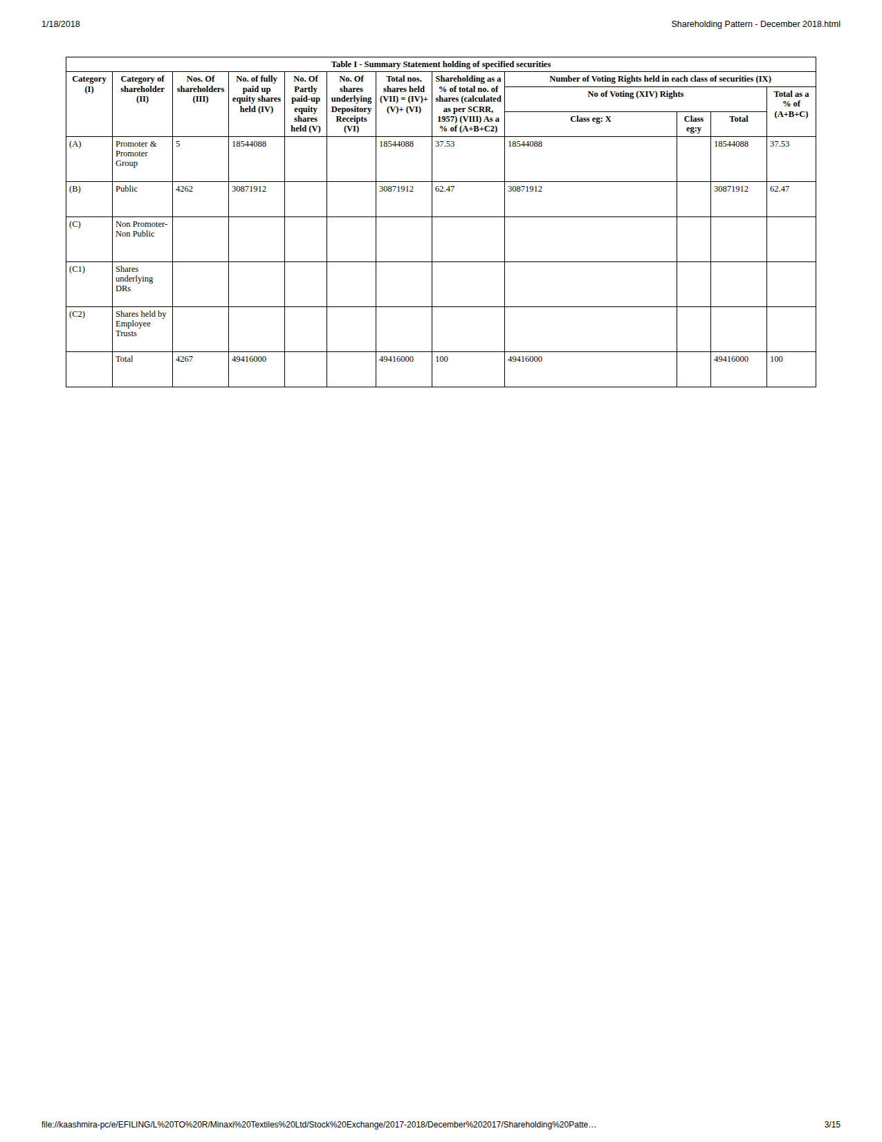1/18/2018
Shareholding Pattern - December 2018.html
| Table I - Summary Statement holding of specified securities |
| Category (I) | Category of shareholder (II) | Nos. Of shareholders (III) | No. of fully paid up equity shares held (IV) | No. Of Partly paid-up equity shares held (V) | No. Of shares underlying Depository Receipts (VI) | Total nos. shares held (VII) = (IV)+(V)+ (VI) | Shareholding as a % of total no. of shares (calculated as per SCRR, 1957) (VIII) As a % of (A+B+C2) | Number of Voting Rights held in each class of securities (IX) |
| No of Voting (XIV) Rights | Total as a % of (A+B+C) |
| Class eg: X | Class eg:y | Total |
| (A) | Promoter & Promoter Group | 5 | 18544088 | | | 18544088 | 37.53 | 18544088 | | 18544088 | 37.53 |
| (B) | Public | 4262 | 30871912 | | | 30871912 | 62.47 | 30871912 | | 30871912 | 62.47 |
| (C) | Non Promoter- Non Public | | | | | | | | | | |
| (C1) | Shares underlying DRs | | | | | | | | | | |
| (C2) | Shares held by Employee Trusts | | | | | | | | | | |
| | Total | 4267 | 49416000 | | | 49416000 | 100 | 49416000 | | 49416000 | 100 |
file://kaashmira-pc/e/EFILING/L%20TO%20R/Minaxi%20Textiles%20Ltd/Stock%20Exchange/2017-2018/December%202017/Shareholding%20Patte…
3/15